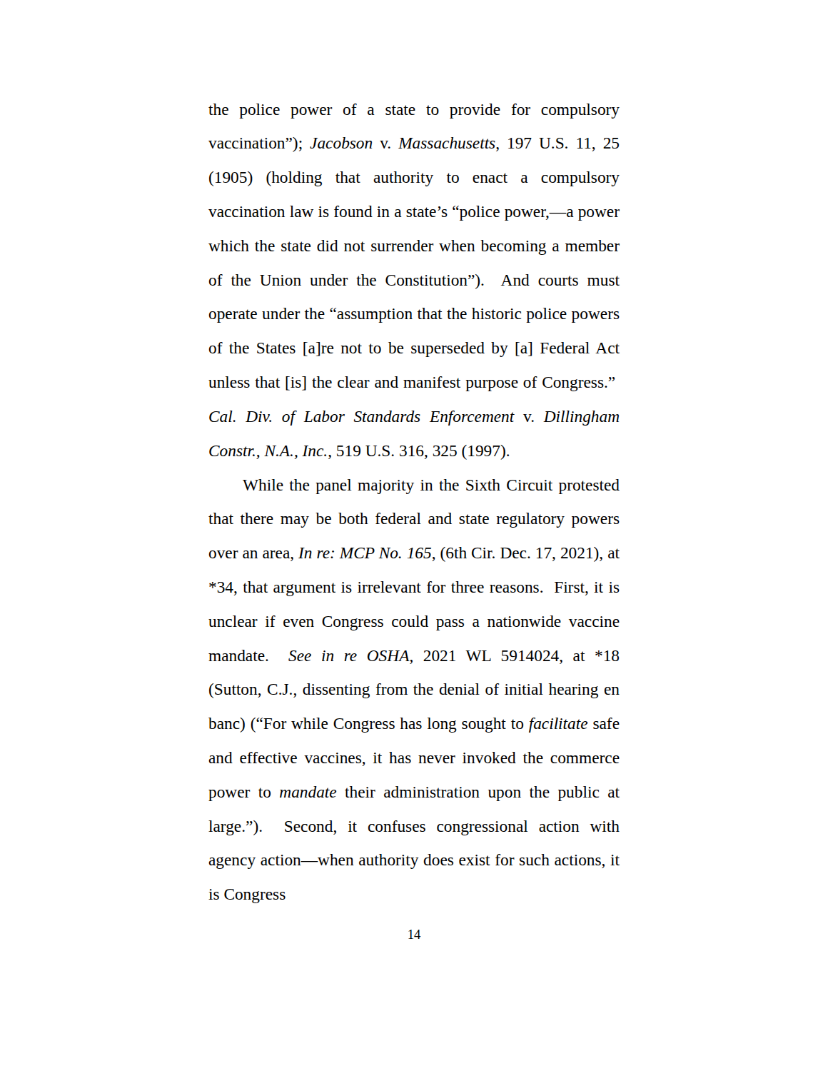the police power of a state to provide for compulsory vaccination”); Jacobson v. Massachusetts, 197 U.S. 11, 25 (1905) (holding that authority to enact a compulsory vaccination law is found in a state’s “police power,—a power which the state did not surrender when becoming a member of the Union under the Constitution”). And courts must operate under the “assumption that the historic police powers of the States [a]re not to be superseded by [a] Federal Act unless that [is] the clear and manifest purpose of Congress.” Cal. Div. of Labor Standards Enforcement v. Dillingham Constr., N.A., Inc., 519 U.S. 316, 325 (1997).
While the panel majority in the Sixth Circuit protested that there may be both federal and state regulatory powers over an area, In re: MCP No. 165, (6th Cir. Dec. 17, 2021), at *34, that argument is irrelevant for three reasons. First, it is unclear if even Congress could pass a nationwide vaccine mandate. See in re OSHA, 2021 WL 5914024, at *18 (Sutton, C.J., dissenting from the denial of initial hearing en banc) (“For while Congress has long sought to facilitate safe and effective vaccines, it has never invoked the commerce power to mandate their administration upon the public at large.”). Second, it confuses congressional action with agency action—when authority does exist for such actions, it is Congress
14